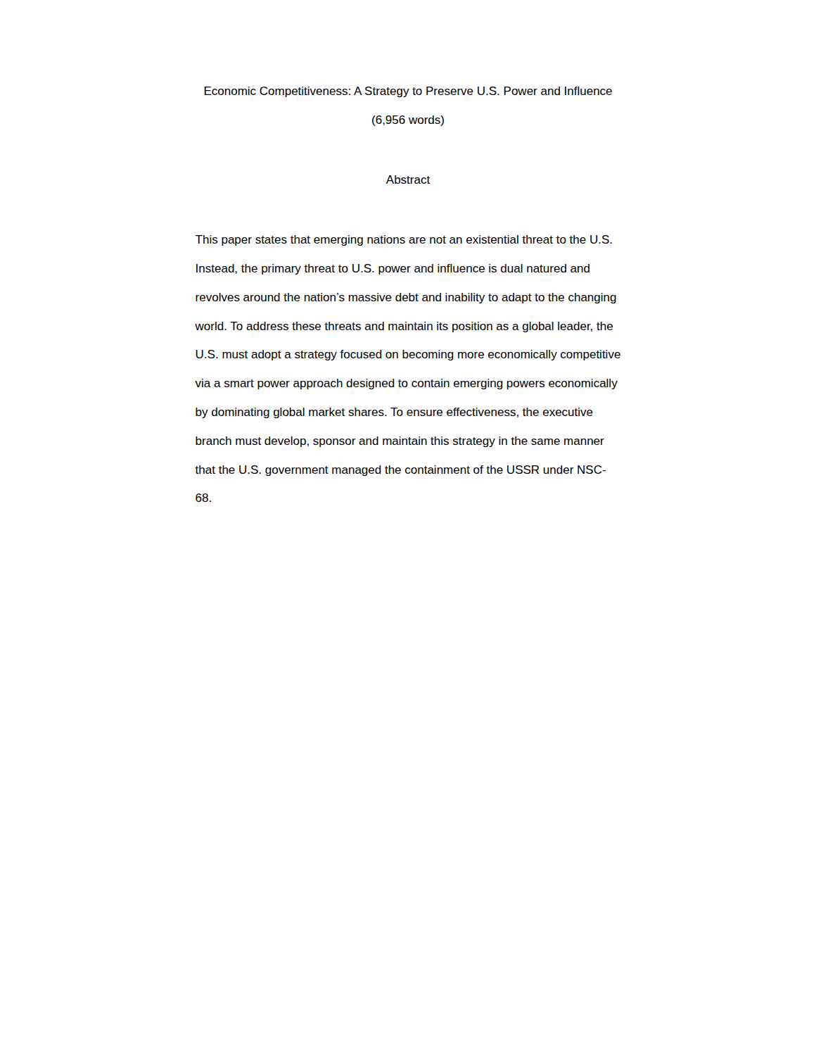Economic Competitiveness: A Strategy to Preserve U.S. Power and Influence
(6,956 words)
Abstract
This paper states that emerging nations are not an existential threat to the U.S. Instead, the primary threat to U.S. power and influence is dual natured and revolves around the nation’s massive debt and inability to adapt to the changing world. To address these threats and maintain its position as a global leader, the U.S. must adopt a strategy focused on becoming more economically competitive via a smart power approach designed to contain emerging powers economically by dominating global market shares. To ensure effectiveness, the executive branch must develop, sponsor and maintain this strategy in the same manner that the U.S. government managed the containment of the USSR under NSC-68.